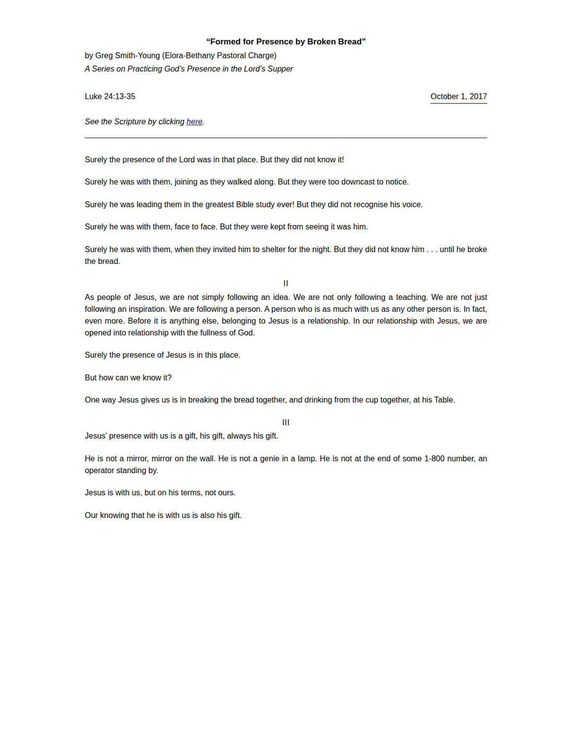“Formed for Presence by Broken Bread”
by Greg Smith-Young (Elora-Bethany Pastoral Charge)
A Series on Practicing God’s Presence in the Lord’s Supper
Luke 24:13-35 October 1, 2017
See the Scripture by clicking here.
Surely the presence of the Lord was in that place. But they did not know it!
Surely he was with them, joining as they walked along. But they were too downcast to notice.
Surely he was leading them in the greatest Bible study ever! But they did not recognise his voice.
Surely he was with them, face to face. But they were kept from seeing it was him.
Surely he was with them, when they invited him to shelter for the night. But they did not know him . . . until he broke the bread.
II
As people of Jesus, we are not simply following an idea. We are not only following a teaching. We are not just following an inspiration. We are following a person. A person who is as much with us as any other person is. In fact, even more. Before it is anything else, belonging to Jesus is a relationship. In our relationship with Jesus, we are opened into relationship with the fullness of God.
Surely the presence of Jesus is in this place.
But how can we know it?
One way Jesus gives us is in breaking the bread together, and drinking from the cup together, at his Table.
III
Jesus’ presence with us is a gift, his gift, always his gift.
He is not a mirror, mirror on the wall. He is not a genie in a lamp. He is not at the end of some 1-800 number, an operator standing by.
Jesus is with us, but on his terms, not ours.
Our knowing that he is with us is also his gift.